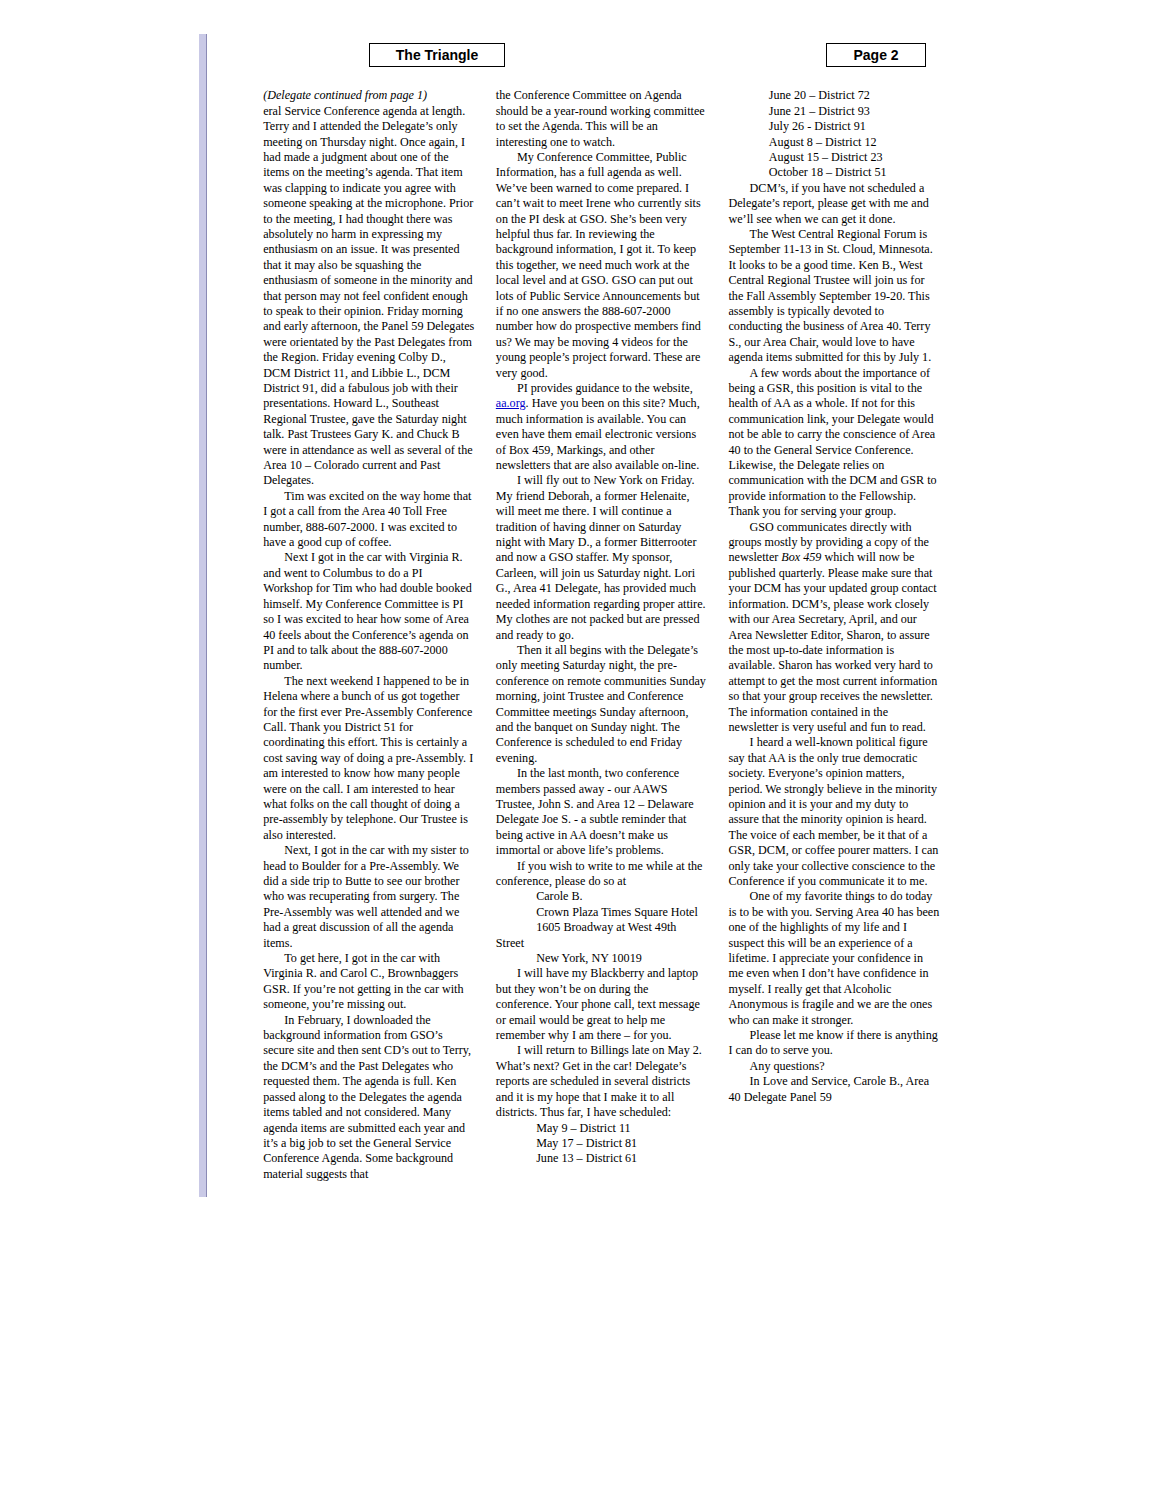The Triangle
Page 2
(Delegate continued from page 1)
eral Service Conference agenda at length. Terry and I attended the Delegate’s only meeting on Thursday night. Once again, I had made a judgment about one of the items on the meeting’s agenda. That item was clapping to indicate you agree with someone speaking at the microphone. Prior to the meeting, I had thought there was absolutely no harm in expressing my enthusiasm on an issue. It was presented that it may also be squashing the enthusiasm of someone in the minority and that person may not feel confident enough to speak to their opinion. Friday morning and early afternoon, the Panel 59 Delegates were orientated by the Past Delegates from the Region. Friday evening Colby D., DCM District 11, and Libbie L., DCM District 91, did a fabulous job with their presentations. Howard L., Southeast Regional Trustee, gave the Saturday night talk. Past Trustees Gary K. and Chuck B were in attendance as well as several of the Area 10 – Colorado current and Past Delegates.
Tim was excited on the way home that I got a call from the Area 40 Toll Free number, 888-607-2000. I was excited to have a good cup of coffee.
Next I got in the car with Virginia R. and went to Columbus to do a PI Workshop for Tim who had double booked himself. My Conference Committee is PI so I was excited to hear how some of Area 40 feels about the Conference’s agenda on PI and to talk about the 888-607-2000 number.
The next weekend I happened to be in Helena where a bunch of us got together for the first ever Pre-Assembly Conference Call. Thank you District 51 for coordinating this effort. This is certainly a cost saving way of doing a pre-Assembly. I am interested to know how many people were on the call. I am interested to hear what folks on the call thought of doing a pre-assembly by telephone. Our Trustee is also interested.
Next, I got in the car with my sister to head to Boulder for a Pre-Assembly. We did a side trip to Butte to see our brother who was recuperating from surgery. The Pre-Assembly was well attended and we had a great discussion of all the agenda items.
To get here, I got in the car with Virginia R. and Carol C., Brownbaggers GSR. If you’re not getting in the car with someone, you’re missing out.
In February, I downloaded the background information from GSO’s secure site and then sent CD’s out to Terry, the DCM’s and the Past Delegates who requested them. The agenda is full. Ken passed along to the Delegates the agenda items tabled and not considered. Many agenda items are submitted each year and it’s a big job to set the General Service Conference Agenda. Some background material suggests that
the Conference Committee on Agenda should be a year-round working committee to set the Agenda. This will be an interesting one to watch.
My Conference Committee, Public Information, has a full agenda as well. We’ve been warned to come prepared. I can’t wait to meet Irene who currently sits on the PI desk at GSO. She’s been very helpful thus far. In reviewing the background information, I got it. To keep this together, we need much work at the local level and at GSO. GSO can put out lots of Public Service Announcements but if no one answers the 888-607-2000 number how do prospective members find us? We may be moving 4 videos for the young people’s project forward. These are very good.
PI provides guidance to the website, aa.org. Have you been on this site? Much, much information is available. You can even have them email electronic versions of Box 459, Markings, and other newsletters that are also available on-line.
I will fly out to New York on Friday. My friend Deborah, a former Helenaite, will meet me there. I will continue a tradition of having dinner on Saturday night with Mary D., a former Bitterrooter and now a GSO staffer. My sponsor, Carleen, will join us Saturday night. Lori G., Area 41 Delegate, has provided much needed information regarding proper attire. My clothes are not packed but are pressed and ready to go.
Then it all begins with the Delegate’s only meeting Saturday night, the pre-conference on remote communities Sunday morning, joint Trustee and Conference Committee meetings Sunday afternoon, and the banquet on Sunday night. The Conference is scheduled to end Friday evening.
In the last month, two conference members passed away - our AAWS Trustee, John S. and Area 12 – Delaware Delegate Joe S. - a subtle reminder that being active in AA doesn’t make us immortal or above life’s problems.
If you wish to write to me while at the conference, please do so at
Carole B.
Crown Plaza Times Square Hotel
1605 Broadway at West 49th Street
New York, NY 10019
I will have my Blackberry and laptop but they won’t be on during the conference. Your phone call, text message or email would be great to help me remember why I am there – for you.
I will return to Billings late on May 2. What’s next? Get in the car! Delegate’s reports are scheduled in several districts and it is my hope that I make it to all districts. Thus far, I have scheduled:
May 9 – District 11
May 17 – District 81
June 13 – District 61
June 20 – District 72
June 21 – District 93
July 26 - District 91
August 8 – District 12
August 15 – District 23
October 18 – District 51
DCM’s, if you have not scheduled a Delegate’s report, please get with me and we’ll see when we can get it done.
The West Central Regional Forum is September 11-13 in St. Cloud, Minnesota. It looks to be a good time. Ken B., West Central Regional Trustee will join us for the Fall Assembly September 19-20. This assembly is typically devoted to conducting the business of Area 40. Terry S., our Area Chair, would love to have agenda items submitted for this by July 1.
A few words about the importance of being a GSR, this position is vital to the health of AA as a whole. If not for this communication link, your Delegate would not be able to carry the conscience of Area 40 to the General Service Conference. Likewise, the Delegate relies on communication with the DCM and GSR to provide information to the Fellowship. Thank you for serving your group.
GSO communicates directly with groups mostly by providing a copy of the newsletter Box 459 which will now be published quarterly. Please make sure that your DCM has your updated group contact information. DCM’s, please work closely with our Area Secretary, April, and our Area Newsletter Editor, Sharon, to assure the most up-to-date information is available. Sharon has worked very hard to attempt to get the most current information so that your group receives the newsletter. The information contained in the newsletter is very useful and fun to read.
I heard a well-known political figure say that AA is the only true democratic society. Everyone’s opinion matters, period. We strongly believe in the minority opinion and it is your and my duty to assure that the minority opinion is heard. The voice of each member, be it that of a GSR, DCM, or coffee pourer matters. I can only take your collective conscience to the Conference if you communicate it to me.
One of my favorite things to do today is to be with you. Serving Area 40 has been one of the highlights of my life and I suspect this will be an experience of a lifetime. I appreciate your confidence in me even when I don’t have confidence in myself. I really get that Alcoholic Anonymous is fragile and we are the ones who can make it stronger.
Please let me know if there is anything I can do to serve you.
Any questions?
In Love and Service, Carole B., Area 40 Delegate Panel 59